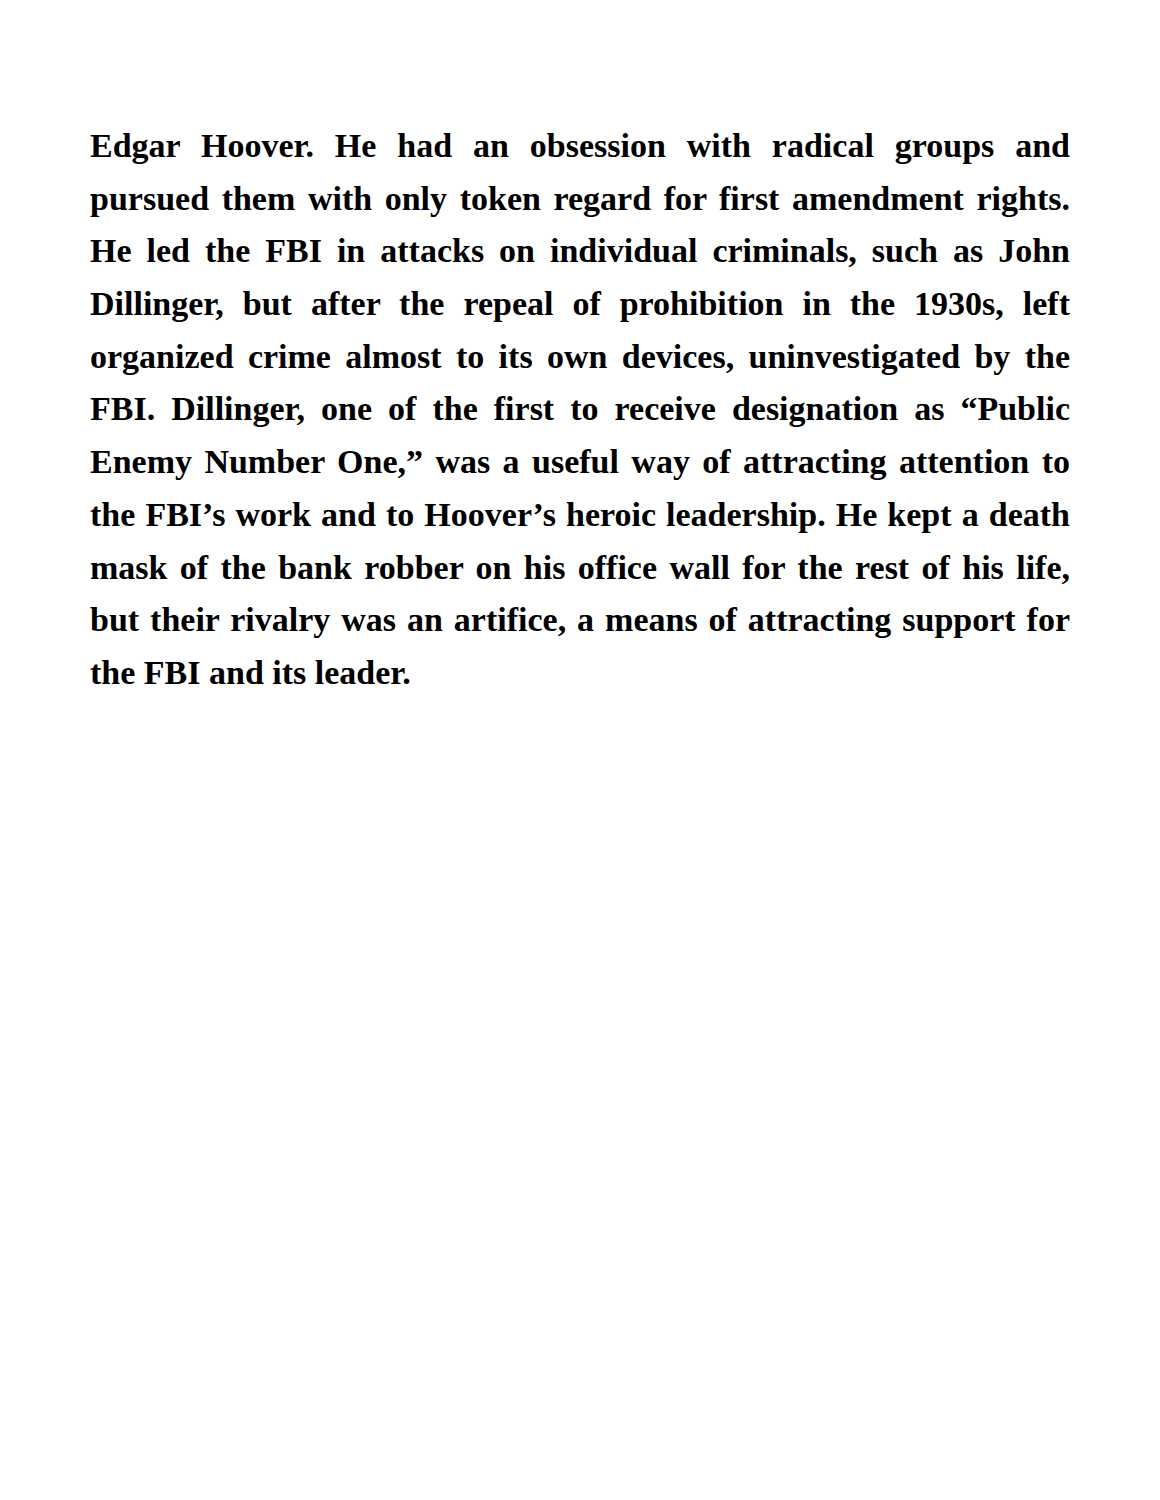Edgar Hoover. He had an obsession with radical groups and pursued them with only token regard for first amendment rights. He led the FBI in attacks on individual criminals, such as John Dillinger, but after the repeal of prohibition in the 1930s, left organized crime almost to its own devices, uninvestigated by the FBI. Dillinger, one of the first to receive designation as “Public Enemy Number One,” was a useful way of attracting attention to the FBI’s work and to Hoover’s heroic leadership. He kept a death mask of the bank robber on his office wall for the rest of his life, but their rivalry was an artifice, a means of attracting support for the FBI and its leader.